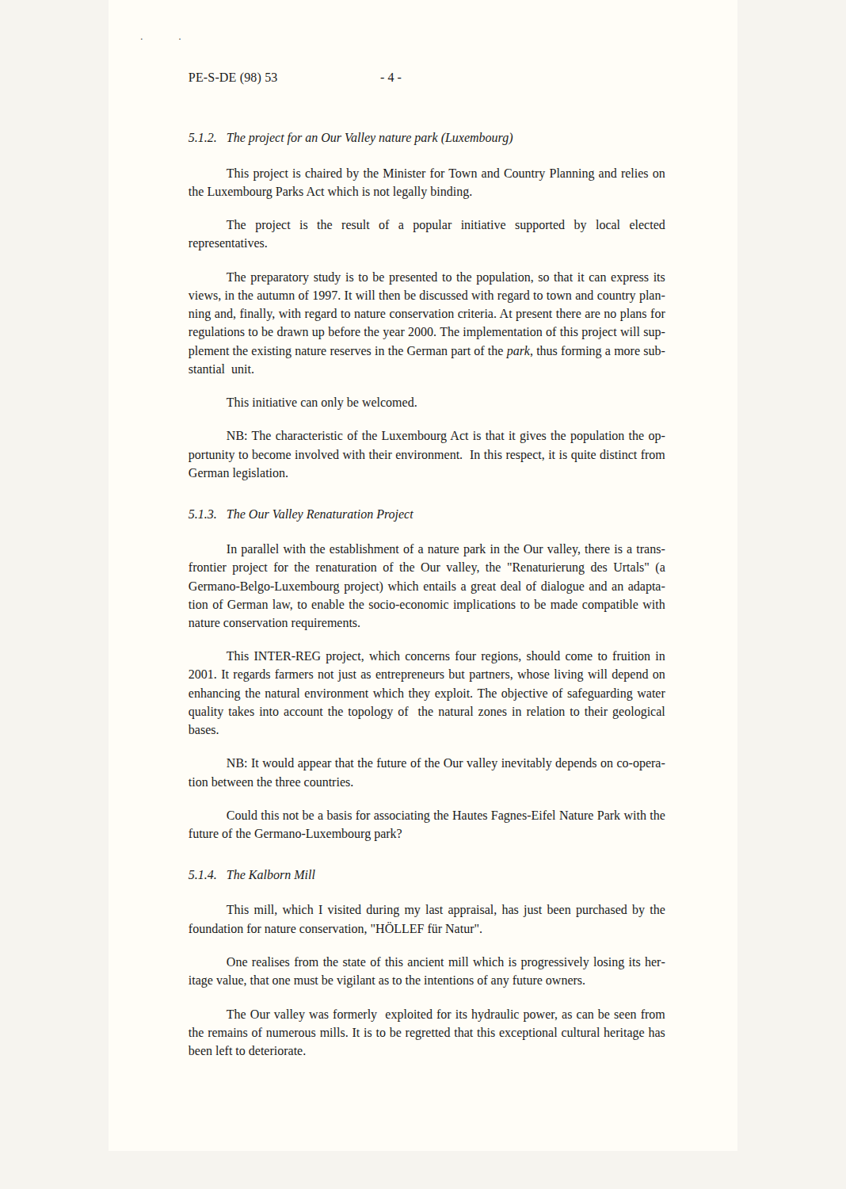. .
PE-S-DE (98) 53 - 4 -
5.1.2. The project for an Our Valley nature park (Luxembourg)
This project is chaired by the Minister for Town and Country Planning and relies on the Luxembourg Parks Act which is not legally binding.
The project is the result of a popular initiative supported by local elected representatives.
The preparatory study is to be presented to the population, so that it can express its views, in the autumn of 1997. It will then be discussed with regard to town and country planning and, finally, with regard to nature conservation criteria. At present there are no plans for regulations to be drawn up before the year 2000. The implementation of this project will supplement the existing nature reserves in the German part of the park, thus forming a more substantial unit.
This initiative can only be welcomed.
NB: The characteristic of the Luxembourg Act is that it gives the population the opportunity to become involved with their environment. In this respect, it is quite distinct from German legislation.
5.1.3. The Our Valley Renaturation Project
In parallel with the establishment of a nature park in the Our valley, there is a transfrontier project for the renaturation of the Our valley, the "Renaturierung des Urtals" (a Germano-Belgo-Luxembourg project) which entails a great deal of dialogue and an adaptation of German law, to enable the socio-economic implications to be made compatible with nature conservation requirements.
This INTER-REG project, which concerns four regions, should come to fruition in 2001. It regards farmers not just as entrepreneurs but partners, whose living will depend on enhancing the natural environment which they exploit. The objective of safeguarding water quality takes into account the topology of the natural zones in relation to their geological bases.
NB: It would appear that the future of the Our valley inevitably depends on co-operation between the three countries.
Could this not be a basis for associating the Hautes Fagnes-Eifel Nature Park with the future of the Germano-Luxembourg park?
5.1.4. The Kalborn Mill
This mill, which I visited during my last appraisal, has just been purchased by the foundation for nature conservation, "HÖLLEF für Natur".
One realises from the state of this ancient mill which is progressively losing its heritage value, that one must be vigilant as to the intentions of any future owners.
The Our valley was formerly exploited for its hydraulic power, as can be seen from the remains of numerous mills. It is to be regretted that this exceptional cultural heritage has been left to deteriorate.